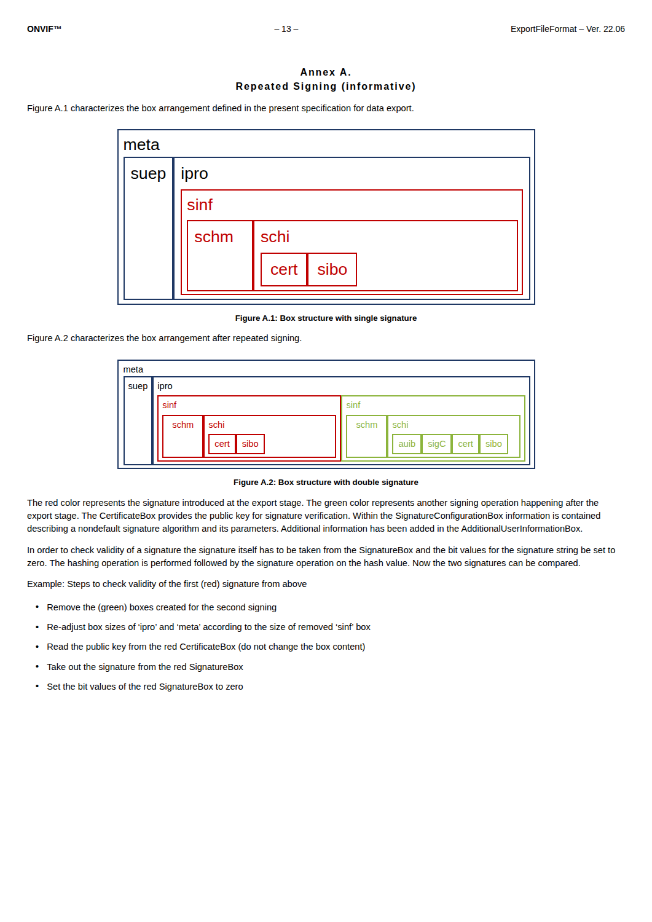ONVIF™ – 13 – ExportFileFormat – Ver. 22.06
Annex A.Repeated Signing (informative)
Figure A.1 characterizes the box arrangement defined in the present specification for data export.
meta
suep
ipro
sinf
schm
schi
cert
sibo
Figure A.1: Box structure with single signature
Figure A.2 characterizes the box arrangement after repeated signing.
meta
suep
ipro
sinf
schm
schi
cert
sibo
sinf
schm
schi
auib
sigC
cert
sibo
Figure A.2: Box structure with double signature
The red color represents the signature introduced at the export stage. The green color represents another signing operation happening after the export stage. The CertificateBox provides the public key for signature verification. Within the SignatureConfigurationBox information is contained describing a nondefault signature algorithm and its parameters. Additional information has been added in the AdditionalUserInformationBox.
In order to check validity of a signature the signature itself has to be taken from the SignatureBox and the bit values for the signature string be set to zero. The hashing operation is performed followed by the signature operation on the hash value. Now the two signatures can be compared.
Example: Steps to check validity of the first (red) signature from above
Remove the (green) boxes created for the second signing
Re-adjust box sizes of ‘ipro’ and ‘meta’ according to the size of removed ‘sinf’ box
Read the public key from the red CertificateBox (do not change the box content)
Take out the signature from the red SignatureBox
Set the bit values of the red SignatureBox to zero